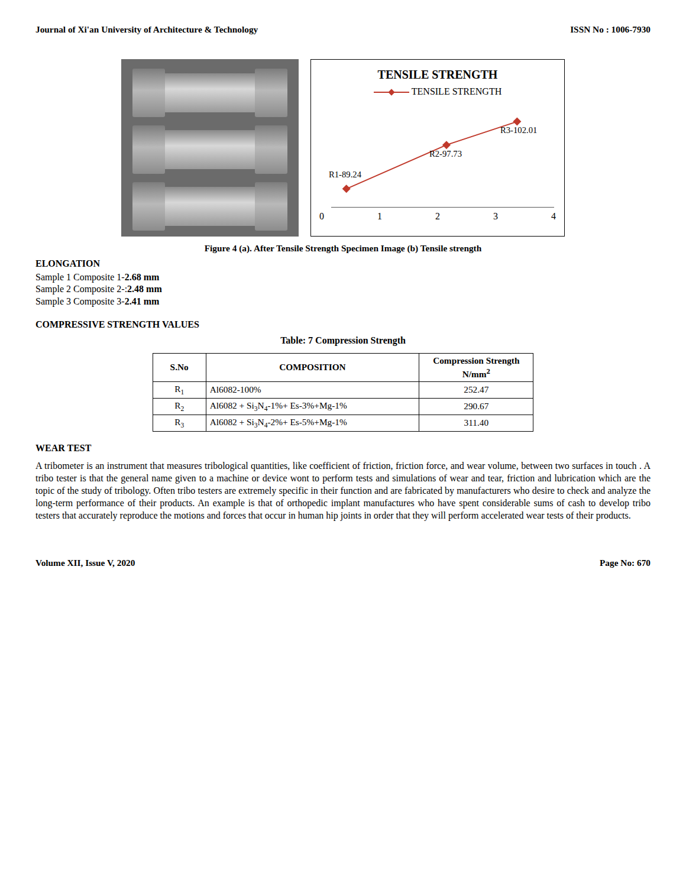Journal of Xi'an University of Architecture & Technology
ISSN No : 1006-7930
TENSILE STRENGTH
TENSILE STRENGTH
R1-89.24
R2-97.73
R3-102.01
01234
Figure 4 (a). After Tensile Strength Specimen Image (b) Tensile strength
ELONGATION
Sample 1 Composite 1-2.68 mm
Sample 2 Composite 2-:2.48 mm
Sample 3 Composite 3-2.41 mm
COMPRESSIVE STRENGTH VALUES
Table: 7 Compression Strength
| S.No | COMPOSITION | Compression Strength N/mm 2 |
| --- | --- | --- |
| R 1 | Al6082-100% | 252.47 |
| R 2 | Al6082 + Si 3 N 4 -1%+ Es-3%+Mg-1% | 290.67 |
| R 3 | Al6082 + Si 3 N 4 -2%+ Es-5%+Mg-1% | 311.40 |
WEAR TEST
A tribometer is an instrument that measures tribological quantities, like coefficient of friction, friction force, and wear volume, between two surfaces in touch . A tribo tester is that the general name given to a machine or device wont to perform tests and simulations of wear and tear, friction and lubrication which are the topic of the study of tribology. Often tribo testers are extremely specific in their function and are fabricated by manufacturers who desire to check and analyze the long-term performance of their products. An example is that of orthopedic implant manufactures who have spent considerable sums of cash to develop tribo testers that accurately reproduce the motions and forces that occur in human hip joints in order that they will perform accelerated wear tests of their products.
Volume XII, Issue V, 2020
Page No: 670